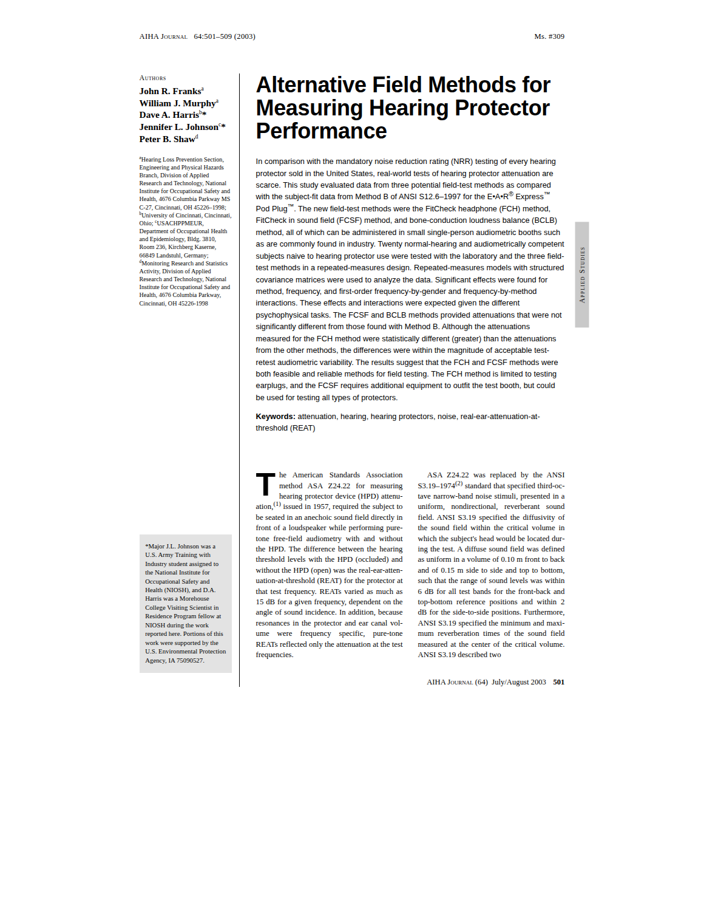AIHA Journal 64:501–509 (2003)
Ms. #309
Authors
John R. Franksa
William J. Murphya
Dave A. Harrisb*
Jennifer L. Johnsonc*
Peter B. Shawd
aHearing Loss Prevention Section, Engineering and Physical Hazards Branch, Division of Applied Research and Technology, National Institute for Occupational Safety and Health, 4676 Columbia Parkway MS C-27, Cincinnati, OH 45226–1998; bUniversity of Cincinnati, Cincinnati, Ohio; cUSACHPPMEUR, Department of Occupational Health and Epidemiology, Bldg. 3810, Room 236, Kirchberg Kaserne, 66849 Landstuhl, Germany; dMonitoring Research and Statistics Activity, Division of Applied Research and Technology, National Institute for Occupational Safety and Health, 4676 Columbia Parkway, Cincinnati, OH 45226-1998
*Major J.L. Johnson was a U.S. Army Training with Industry student assigned to the National Institute for Occupational Safety and Health (NIOSH), and D.A. Harris was a Morehouse College Visiting Scientist in Residence Program fellow at NIOSH during the work reported here. Portions of this work were supported by the U.S. Environmental Protection Agency, IA 75090527.
Applied Studies
Alternative Field Methods for Measuring Hearing Protector Performance
In comparison with the mandatory noise reduction rating (NRR) testing of every hearing protector sold in the United States, real-world tests of hearing protector attenuation are scarce. This study evaluated data from three potential field-test methods as compared with the subject-fit data from Method B of ANSI S12.6–1997 for the E•A•R® Express™ Pod Plug™. The new field-test methods were the FitCheck headphone (FCH) method, FitCheck in sound field (FCSF) method, and bone-conduction loudness balance (BCLB) method, all of which can be administered in small single-person audiometric booths such as are commonly found in industry. Twenty normal-hearing and audiometrically competent subjects naive to hearing protector use were tested with the laboratory and the three field-test methods in a repeated-measures design. Repeated-measures models with structured covariance matrices were used to analyze the data. Significant effects were found for method, frequency, and first-order frequency-by-gender and frequency-by-method interactions. These effects and interactions were expected given the different psychophysical tasks. The FCSF and BCLB methods provided attenuations that were not significantly different from those found with Method B. Although the attenuations measured for the FCH method were statistically different (greater) than the attenuations from the other methods, the differences were within the magnitude of acceptable test-retest audiometric variability. The results suggest that the FCH and FCSF methods were both feasible and reliable methods for field testing. The FCH method is limited to testing earplugs, and the FCSF requires additional equipment to outfit the test booth, but could be used for testing all types of protectors.
Keywords: attenuation, hearing, hearing protectors, noise, real-ear-attenuation-at-threshold (REAT)
The American Standards Association method ASA Z24.22 for measuring hearing protector device (HPD) attenuation,(1) issued in 1957, required the subject to be seated in an anechoic sound field directly in front of a loudspeaker while performing pure-tone free-field audiometry with and without the HPD. The difference between the hearing threshold levels with the HPD (occluded) and without the HPD (open) was the real-ear-attenuation-at-threshold (REAT) for the protector at that test frequency. REATs varied as much as 15 dB for a given frequency, dependent on the angle of sound incidence. In addition, because resonances in the protector and ear canal volume were frequency specific, pure-tone REATs reflected only the attenuation at the test frequencies.
ASA Z24.22 was replaced by the ANSI S3.19–1974(2) standard that specified third-octave narrow-band noise stimuli, presented in a uniform, nondirectional, reverberant sound field. ANSI S3.19 specified the diffusivity of the sound field within the critical volume in which the subject's head would be located during the test. A diffuse sound field was defined as uniform in a volume of 0.10 m front to back and of 0.15 m side to side and top to bottom, such that the range of sound levels was within 6 dB for all test bands for the front-back and top-bottom reference positions and within 2 dB for the side-to-side positions. Furthermore, ANSI S3.19 specified the minimum and maximum reverberation times of the sound field measured at the center of the critical volume. ANSI S3.19 described two
AIHA Journal (64) July/August 2003501